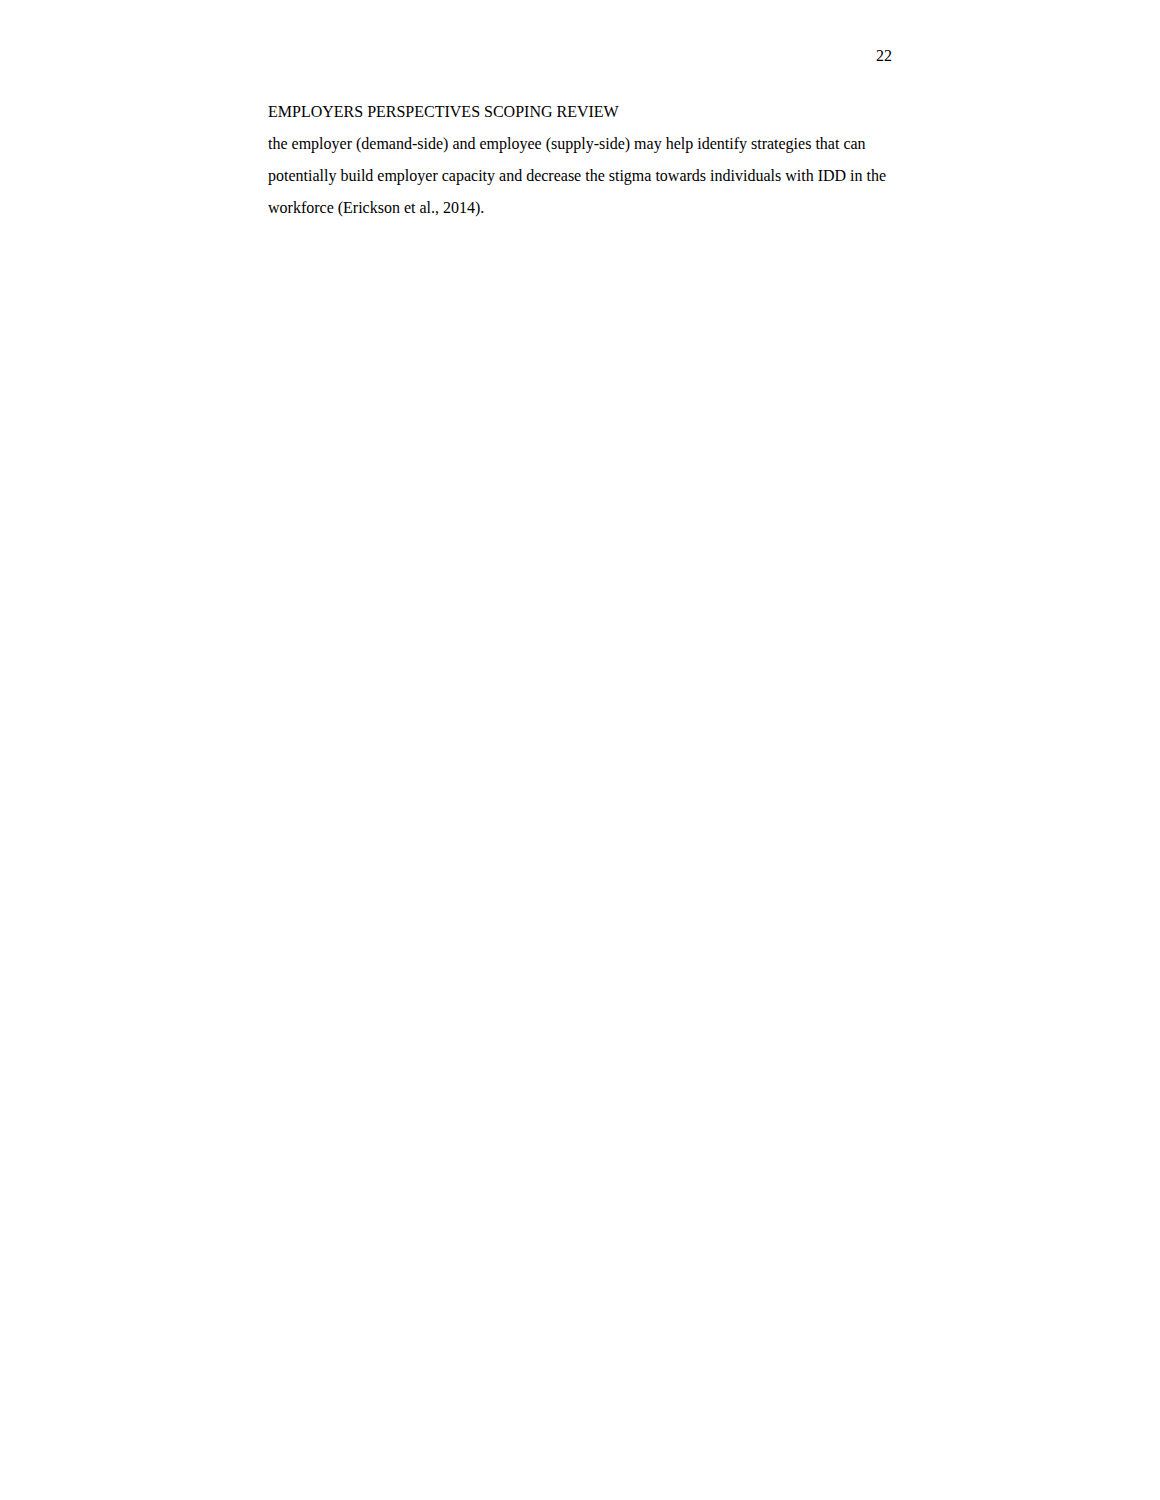22
Employers Perspectives Scoping Review
the employer (demand-side) and employee (supply-side) may help identify strategies that can potentially build employer capacity and decrease the stigma towards individuals with IDD in the workforce (Erickson et al., 2014).